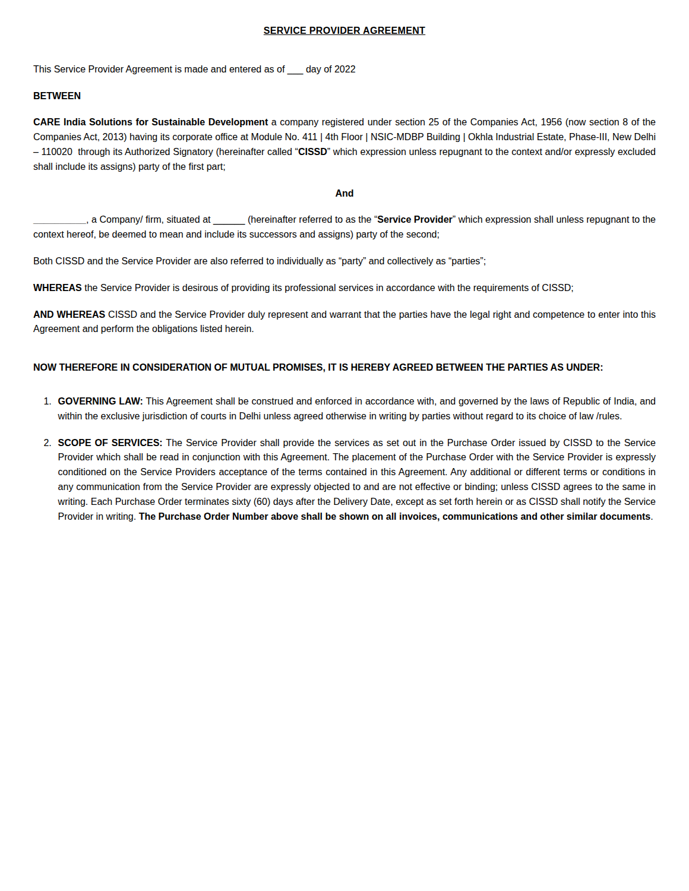SERVICE PROVIDER AGREEMENT
This Service Provider Agreement is made and entered as of ___ day of 2022
BETWEEN
CARE India Solutions for Sustainable Development a company registered under section 25 of the Companies Act, 1956 (now section 8 of the Companies Act, 2013) having its corporate office at Module No. 411 | 4th Floor | NSIC-MDBP Building | Okhla Industrial Estate, Phase-III, New Delhi – 110020 through its Authorized Signatory (hereinafter called “CISSD” which expression unless repugnant to the context and/or expressly excluded shall include its assigns) party of the first part;
And
__________, a Company/ firm, situated at ______ (hereinafter referred to as the “Service Provider” which expression shall unless repugnant to the context hereof, be deemed to mean and include its successors and assigns) party of the second;
Both CISSD and the Service Provider are also referred to individually as “party” and collectively as “parties”;
WHEREAS the Service Provider is desirous of providing its professional services in accordance with the requirements of CISSD;
AND WHEREAS CISSD and the Service Provider duly represent and warrant that the parties have the legal right and competence to enter into this Agreement and perform the obligations listed herein.
NOW THEREFORE IN CONSIDERATION OF MUTUAL PROMISES, IT IS HEREBY AGREED BETWEEN THE PARTIES AS UNDER:
GOVERNING LAW: This Agreement shall be construed and enforced in accordance with, and governed by the laws of Republic of India, and within the exclusive jurisdiction of courts in Delhi unless agreed otherwise in writing by parties without regard to its choice of law /rules.
SCOPE OF SERVICES: The Service Provider shall provide the services as set out in the Purchase Order issued by CISSD to the Service Provider which shall be read in conjunction with this Agreement. The placement of the Purchase Order with the Service Provider is expressly conditioned on the Service Providers acceptance of the terms contained in this Agreement. Any additional or different terms or conditions in any communication from the Service Provider are expressly objected to and are not effective or binding; unless CISSD agrees to the same in writing. Each Purchase Order terminates sixty (60) days after the Delivery Date, except as set forth herein or as CISSD shall notify the Service Provider in writing. The Purchase Order Number above shall be shown on all invoices, communications and other similar documents.